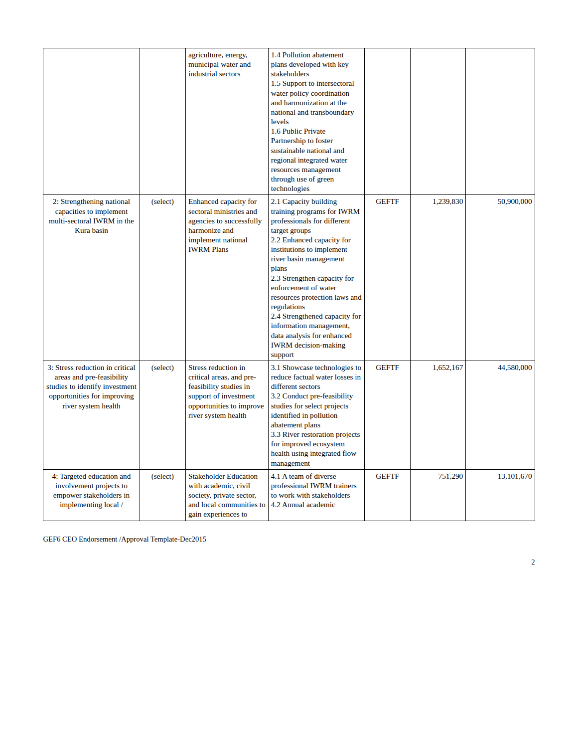| | | agriculture, energy, municipal water and industrial sectors | 1.4 Pollution abatement plans developed with key stakeholders 1.5 Support to intersectoral water policy coordination and harmonization at the national and transboundary levels 1.6 Public Private Partnership to foster sustainable national and regional integrated water resources management through use of green technologies | | | |
| 2: Strengthening national capacities to implement multi-sectoral IWRM in the Kura basin | (select) | Enhanced capacity for sectoral ministries and agencies to successfully harmonize and implement national IWRM Plans | 2.1 Capacity building training programs for IWRM professionals for different target groups 2.2 Enhanced capacity for institutions to implement river basin management plans 2.3 Strengthen capacity for enforcement of water resources protection laws and regulations 2.4 Strengthened capacity for information management, data analysis for enhanced IWRM decision-making support | GEFTF | 1,239,830 | 50,900,000 |
| 3: Stress reduction in critical areas and pre-feasibility studies to identify investment opportunities for improving river system health | (select) | Stress reduction in critical areas, and pre-feasibility studies in support of investment opportunities to improve river system health | 3.1 Showcase technologies to reduce factual water losses in different sectors 3.2 Conduct pre-feasibility studies for select projects identified in pollution abatement plans 3.3 River restoration projects for improved ecosystem health using integrated flow management | GEFTF | 1,652,167 | 44,580,000 |
| 4: Targeted education and involvement projects to empower stakeholders in implementing local / | (select) | Stakeholder Education with academic, civil society, private sector, and local communities to gain experiences to | 4.1 A team of diverse professional IWRM trainers to work with stakeholders 4.2 Annual academic | GEFTF | 751,290 | 13,101,670 |
GEF6 CEO Endorsement /Approval Template-Dec2015
2